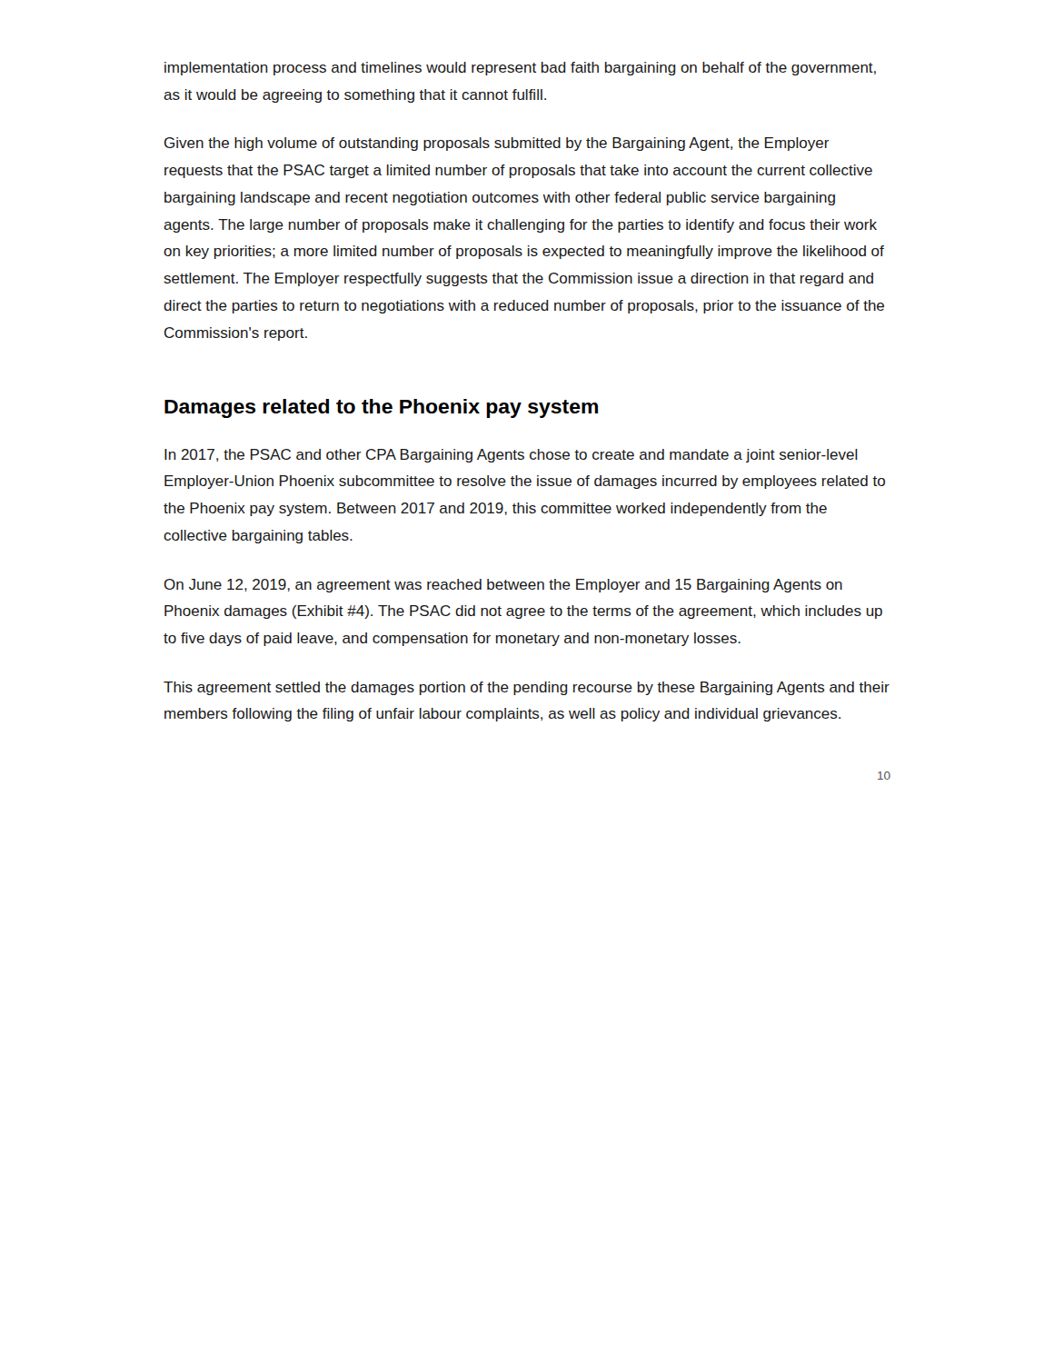implementation process and timelines would represent bad faith bargaining on behalf of the government, as it would be agreeing to something that it cannot fulfill.
Given the high volume of outstanding proposals submitted by the Bargaining Agent, the Employer requests that the PSAC target a limited number of proposals that take into account the current collective bargaining landscape and recent negotiation outcomes with other federal public service bargaining agents. The large number of proposals make it challenging for the parties to identify and focus their work on key priorities; a more limited number of proposals is expected to meaningfully improve the likelihood of settlement. The Employer respectfully suggests that the Commission issue a direction in that regard and direct the parties to return to negotiations with a reduced number of proposals, prior to the issuance of the Commission's report.
Damages related to the Phoenix pay system
In 2017, the PSAC and other CPA Bargaining Agents chose to create and mandate a joint senior-level Employer-Union Phoenix subcommittee to resolve the issue of damages incurred by employees related to the Phoenix pay system. Between 2017 and 2019, this committee worked independently from the collective bargaining tables.
On June 12, 2019, an agreement was reached between the Employer and 15 Bargaining Agents on Phoenix damages (Exhibit #4). The PSAC did not agree to the terms of the agreement, which includes up to five days of paid leave, and compensation for monetary and non-monetary losses.
This agreement settled the damages portion of the pending recourse by these Bargaining Agents and their members following the filing of unfair labour complaints, as well as policy and individual grievances.
10